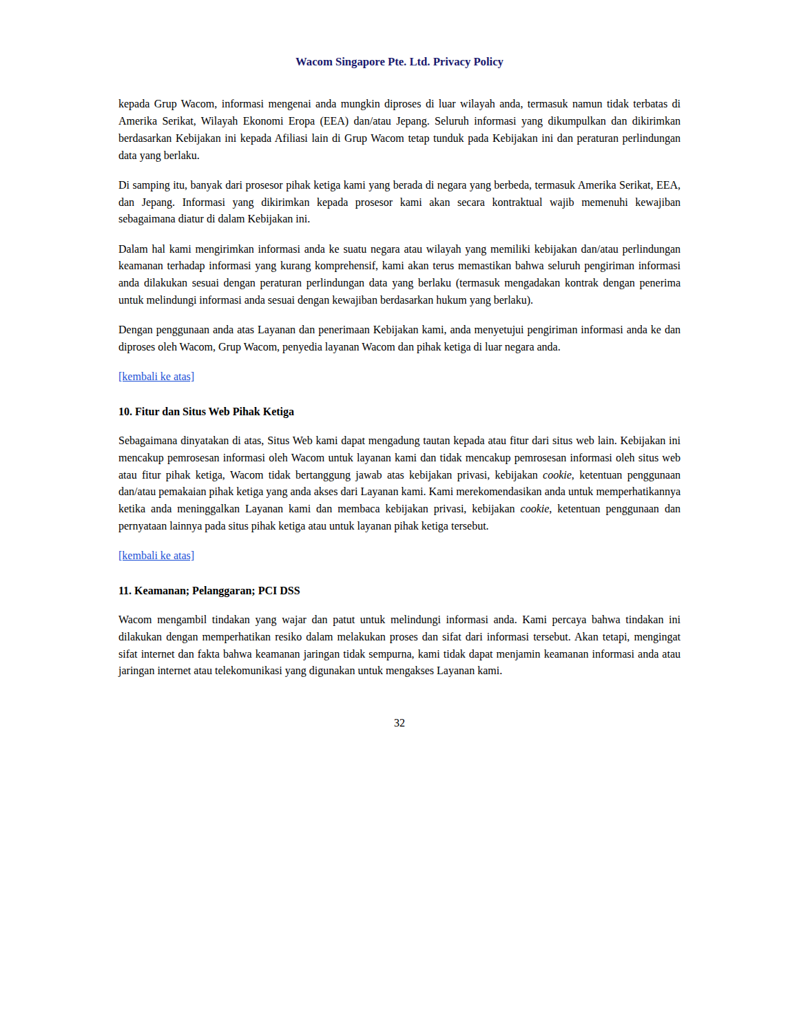Wacom Singapore Pte. Ltd. Privacy Policy
kepada Grup Wacom, informasi mengenai anda mungkin diproses di luar wilayah anda, termasuk namun tidak terbatas di Amerika Serikat, Wilayah Ekonomi Eropa (EEA) dan/atau Jepang. Seluruh informasi yang dikumpulkan dan dikirimkan berdasarkan Kebijakan ini kepada Afiliasi lain di Grup Wacom tetap tunduk pada Kebijakan ini dan peraturan perlindungan data yang berlaku.
Di samping itu, banyak dari prosesor pihak ketiga kami yang berada di negara yang berbeda, termasuk Amerika Serikat, EEA, dan Jepang. Informasi yang dikirimkan kepada prosesor kami akan secara kontraktual wajib memenuhi kewajiban sebagaimana diatur di dalam Kebijakan ini.
Dalam hal kami mengirimkan informasi anda ke suatu negara atau wilayah yang memiliki kebijakan dan/atau perlindungan keamanan terhadap informasi yang kurang komprehensif, kami akan terus memastikan bahwa seluruh pengiriman informasi anda dilakukan sesuai dengan peraturan perlindungan data yang berlaku (termasuk mengadakan kontrak dengan penerima untuk melindungi informasi anda sesuai dengan kewajiban berdasarkan hukum yang berlaku).
Dengan penggunaan anda atas Layanan dan penerimaan Kebijakan kami, anda menyetujui pengiriman informasi anda ke dan diproses oleh Wacom, Grup Wacom, penyedia layanan Wacom dan pihak ketiga di luar negara anda.
[kembali ke atas]
10. Fitur dan Situs Web Pihak Ketiga
Sebagaimana dinyatakan di atas, Situs Web kami dapat mengadung tautan kepada atau fitur dari situs web lain. Kebijakan ini mencakup pemrosesan informasi oleh Wacom untuk layanan kami dan tidak mencakup pemrosesan informasi oleh situs web atau fitur pihak ketiga, Wacom tidak bertanggung jawab atas kebijakan privasi, kebijakan cookie, ketentuan penggunaan dan/atau pemakaian pihak ketiga yang anda akses dari Layanan kami. Kami merekomendasikan anda untuk memperhatikannya ketika anda meninggalkan Layanan kami dan membaca kebijakan privasi, kebijakan cookie, ketentuan penggunaan dan pernyataan lainnya pada situs pihak ketiga atau untuk layanan pihak ketiga tersebut.
[kembali ke atas]
11. Keamanan; Pelanggaran; PCI DSS
Wacom mengambil tindakan yang wajar dan patut untuk melindungi informasi anda. Kami percaya bahwa tindakan ini dilakukan dengan memperhatikan resiko dalam melakukan proses dan sifat dari informasi tersebut. Akan tetapi, mengingat sifat internet dan fakta bahwa keamanan jaringan tidak sempurna, kami tidak dapat menjamin keamanan informasi anda atau jaringan internet atau telekomunikasi yang digunakan untuk mengakses Layanan kami.
32